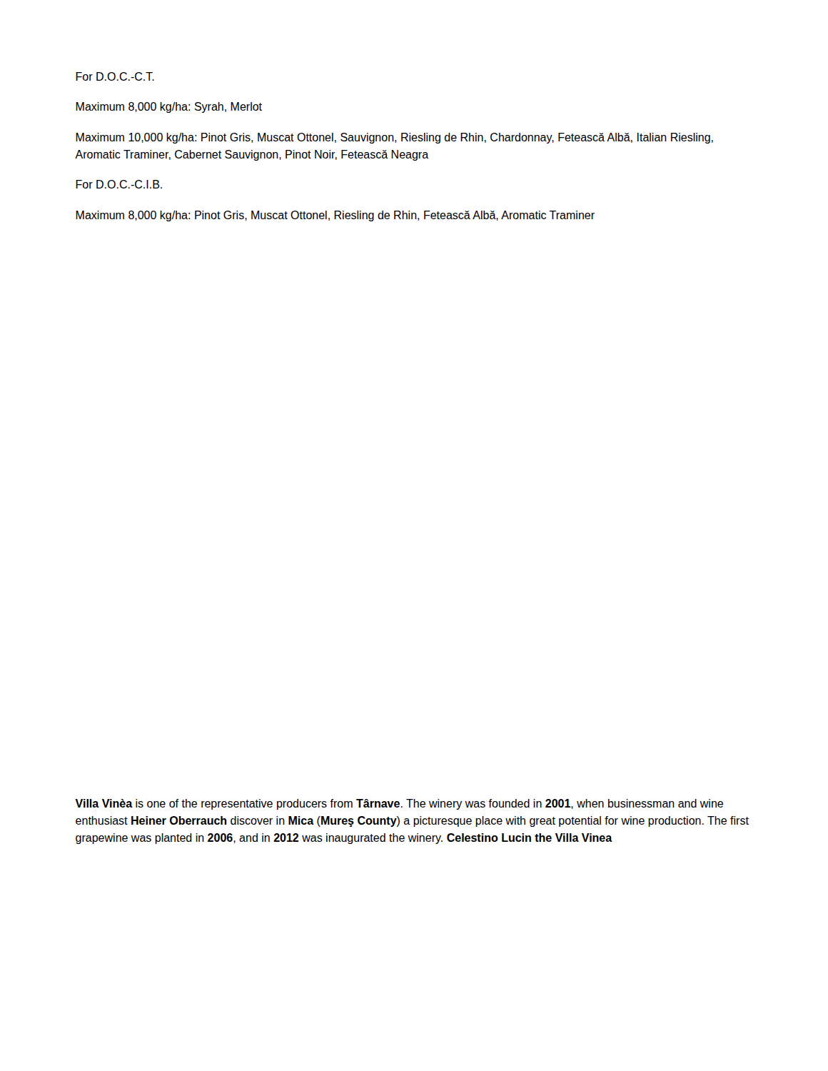For D.O.C.-C.T.
Maximum 8,000 kg/ha: Syrah, Merlot
Maximum 10,000 kg/ha: Pinot Gris, Muscat Ottonel, Sauvignon, Riesling de Rhin, Chardonnay, Fetească Albă, Italian Riesling, Aromatic Traminer, Cabernet Sauvignon, Pinot Noir, Fetească Neagra
For D.O.C.-C.I.B.
Maximum 8,000 kg/ha: Pinot Gris, Muscat Ottonel, Riesling de Rhin, Fetească Albă, Aromatic Traminer
Villa Vinèa is one of the representative producers from Târnave. The winery was founded in 2001, when businessman and wine enthusiast Heiner Oberrauch discover in Mica (Mureş County) a picturesque place with great potential for wine production. The first grapewine was planted in 2006, and in 2012 was inaugurated the winery. Celestino Lucin the Villa Vinea